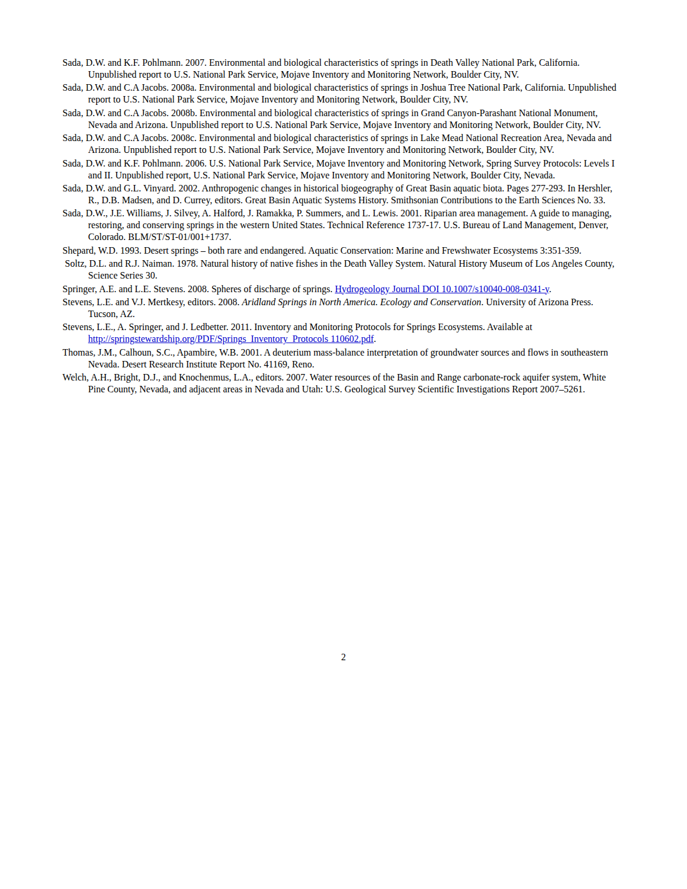Sada, D.W. and K.F. Pohlmann. 2007. Environmental and biological characteristics of springs in Death Valley National Park, California. Unpublished report to U.S. National Park Service, Mojave Inventory and Monitoring Network, Boulder City, NV.
Sada, D.W. and C.A Jacobs. 2008a. Environmental and biological characteristics of springs in Joshua Tree National Park, California. Unpublished report to U.S. National Park Service, Mojave Inventory and Monitoring Network, Boulder City, NV.
Sada, D.W. and C.A Jacobs. 2008b. Environmental and biological characteristics of springs in Grand Canyon-Parashant National Monument, Nevada and Arizona. Unpublished report to U.S. National Park Service, Mojave Inventory and Monitoring Network, Boulder City, NV.
Sada, D.W. and C.A Jacobs. 2008c. Environmental and biological characteristics of springs in Lake Mead National Recreation Area, Nevada and Arizona. Unpublished report to U.S. National Park Service, Mojave Inventory and Monitoring Network, Boulder City, NV.
Sada, D.W. and K.F. Pohlmann. 2006. U.S. National Park Service, Mojave Inventory and Monitoring Network, Spring Survey Protocols: Levels I and II. Unpublished report, U.S. National Park Service, Mojave Inventory and Monitoring Network, Boulder City, Nevada.
Sada, D.W. and G.L. Vinyard. 2002. Anthropogenic changes in historical biogeography of Great Basin aquatic biota. Pages 277-293. In Hershler, R., D.B. Madsen, and D. Currey, editors. Great Basin Aquatic Systems History. Smithsonian Contributions to the Earth Sciences No. 33.
Sada, D.W., J.E. Williams, J. Silvey, A. Halford, J. Ramakka, P. Summers, and L. Lewis. 2001. Riparian area management. A guide to managing, restoring, and conserving springs in the western United States. Technical Reference 1737-17. U.S. Bureau of Land Management, Denver, Colorado. BLM/ST/ST-01/001+1737.
Shepard, W.D. 1993. Desert springs – both rare and endangered. Aquatic Conservation: Marine and Frewshwater Ecosystems 3:351-359.
Soltz, D.L. and R.J. Naiman. 1978. Natural history of native fishes in the Death Valley System. Natural History Museum of Los Angeles County, Science Series 30.
Springer, A.E. and L.E. Stevens. 2008. Spheres of discharge of springs. Hydrogeology Journal DOI 10.1007/s10040-008-0341-y.
Stevens, L.E. and V.J. Mertkesy, editors. 2008. Aridland Springs in North America. Ecology and Conservation. University of Arizona Press. Tucson, AZ.
Stevens, L.E., A. Springer, and J. Ledbetter. 2011. Inventory and Monitoring Protocols for Springs Ecosystems. Available at http://springstewardship.org/PDF/Springs_Inventory_Protocols 110602.pdf.
Thomas, J.M., Calhoun, S.C., Apambire, W.B. 2001. A deuterium mass-balance interpretation of groundwater sources and flows in southeastern Nevada. Desert Research Institute Report No. 41169, Reno.
Welch, A.H., Bright, D.J., and Knochenmus, L.A., editors. 2007. Water resources of the Basin and Range carbonate-rock aquifer system, White Pine County, Nevada, and adjacent areas in Nevada and Utah: U.S. Geological Survey Scientific Investigations Report 2007–5261.
2